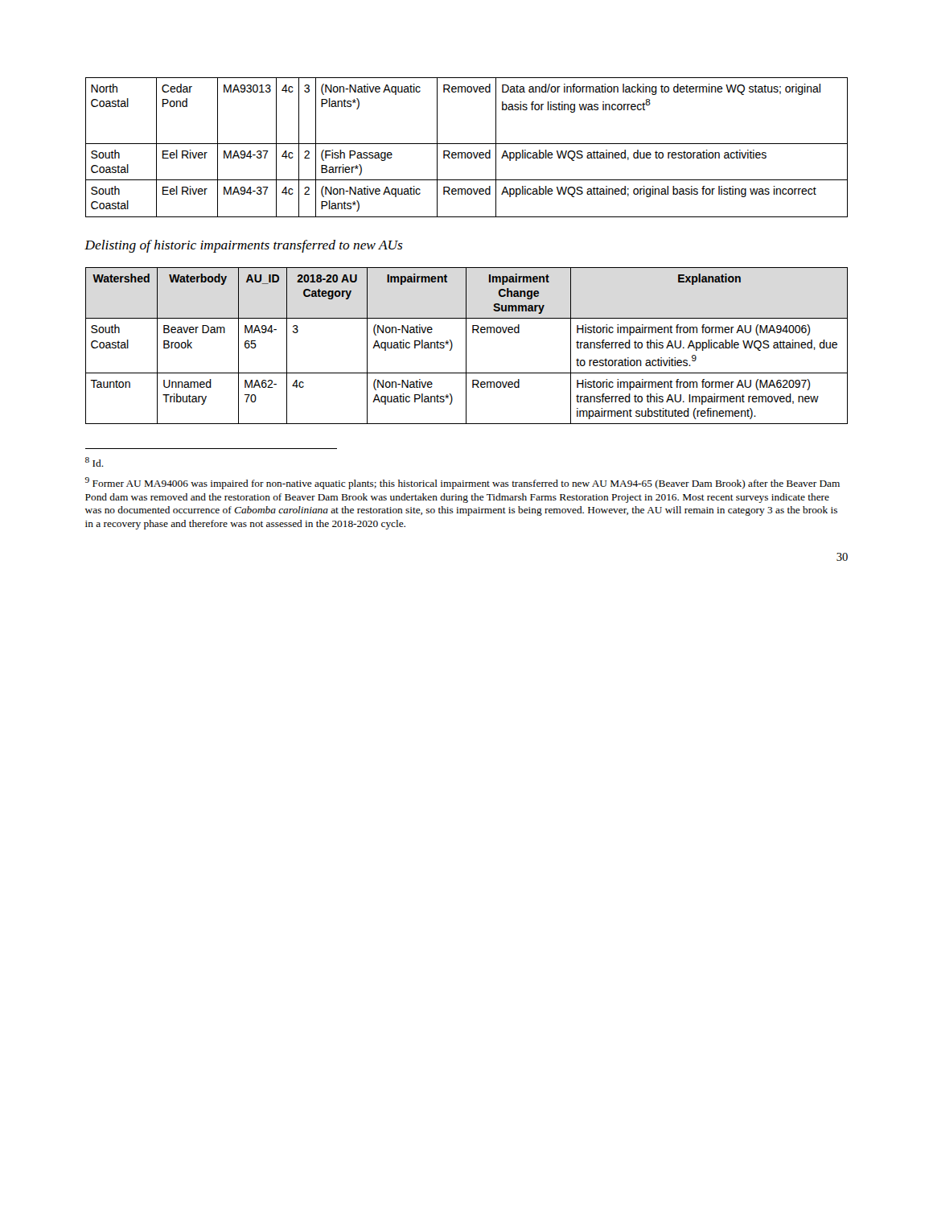| North Coastal | Cedar Pond | MA93013 | 4c | 3 | (Non-Native Aquatic Plants*) | Removed | Data and/or information lacking to determine WQ status; original basis for listing was incorrect 8 |
| South Coastal | Eel River | MA94-37 | 4c | 2 | (Fish Passage Barrier*) | Removed | Applicable WQS attained, due to restoration activities |
| South Coastal | Eel River | MA94-37 | 4c | 2 | (Non-Native Aquatic Plants*) | Removed | Applicable WQS attained; original basis for listing was incorrect |
Delisting of historic impairments transferred to new AUs
| Watershed | Waterbody | AU_ID | 2018-20 AU Category | Impairment | Impairment Change Summary | Explanation |
| --- | --- | --- | --- | --- | --- | --- |
| South Coastal | Beaver Dam Brook | MA94-65 | 3 | (Non-Native Aquatic Plants*) | Removed | Historic impairment from former AU (MA94006) transferred to this AU. Applicable WQS attained, due to restoration activities. 9 |
| Taunton | Unnamed Tributary | MA62-70 | 4c | (Non-Native Aquatic Plants*) | Removed | Historic impairment from former AU (MA62097) transferred to this AU. Impairment removed, new impairment substituted (refinement). |
8 Id.
9 Former AU MA94006 was impaired for non-native aquatic plants; this historical impairment was transferred to new AU MA94-65 (Beaver Dam Brook) after the Beaver Dam Pond dam was removed and the restoration of Beaver Dam Brook was undertaken during the Tidmarsh Farms Restoration Project in 2016. Most recent surveys indicate there was no documented occurrence of Cabomba caroliniana at the restoration site, so this impairment is being removed. However, the AU will remain in category 3 as the brook is in a recovery phase and therefore was not assessed in the 2018-2020 cycle.
30